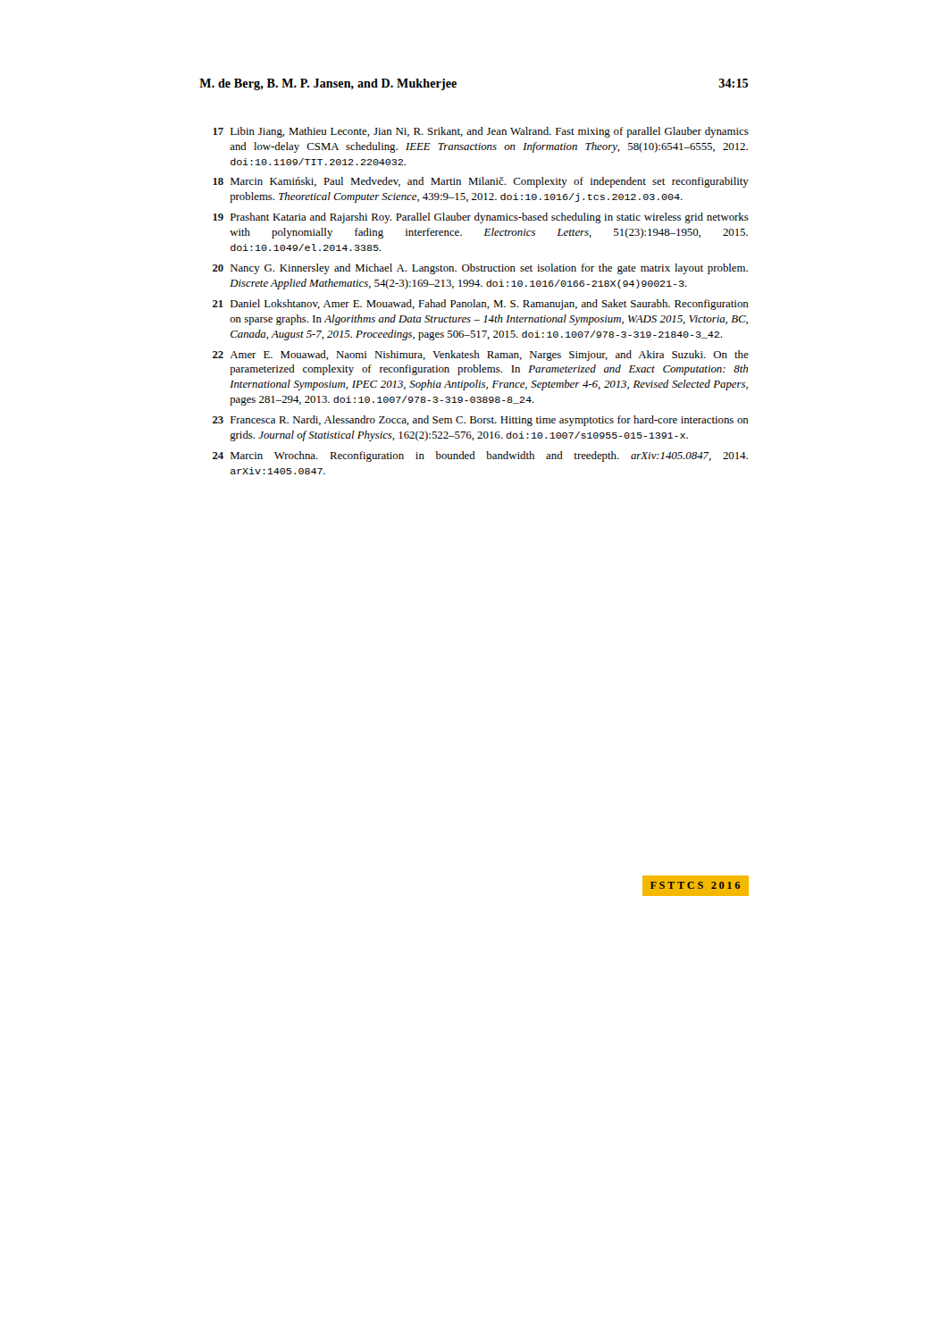M. de Berg, B. M. P. Jansen, and D. Mukherjee 34:15
17 Libin Jiang, Mathieu Leconte, Jian Ni, R. Srikant, and Jean Walrand. Fast mixing of parallel Glauber dynamics and low-delay CSMA scheduling. IEEE Transactions on Information Theory, 58(10):6541–6555, 2012. doi:10.1109/TIT.2012.2204032.
18 Marcin Kamiński, Paul Medvedev, and Martin Milanič. Complexity of independent set reconfigurability problems. Theoretical Computer Science, 439:9–15, 2012. doi:10.1016/j.tcs.2012.03.004.
19 Prashant Kataria and Rajarshi Roy. Parallel Glauber dynamics-based scheduling in static wireless grid networks with polynomially fading interference. Electronics Letters, 51(23):1948–1950, 2015. doi:10.1049/el.2014.3385.
20 Nancy G. Kinnersley and Michael A. Langston. Obstruction set isolation for the gate matrix layout problem. Discrete Applied Mathematics, 54(2-3):169–213, 1994. doi:10.1016/0166-218X(94)90021-3.
21 Daniel Lokshtanov, Amer E. Mouawad, Fahad Panolan, M. S. Ramanujan, and Saket Saurabh. Reconfiguration on sparse graphs. In Algorithms and Data Structures – 14th International Symposium, WADS 2015, Victoria, BC, Canada, August 5-7, 2015. Proceedings, pages 506–517, 2015. doi:10.1007/978-3-319-21840-3_42.
22 Amer E. Mouawad, Naomi Nishimura, Venkatesh Raman, Narges Simjour, and Akira Suzuki. On the parameterized complexity of reconfiguration problems. In Parameterized and Exact Computation: 8th International Symposium, IPEC 2013, Sophia Antipolis, France, September 4-6, 2013, Revised Selected Papers, pages 281–294, 2013. doi:10.1007/978-3-319-03898-8_24.
23 Francesca R. Nardi, Alessandro Zocca, and Sem C. Borst. Hitting time asymptotics for hard-core interactions on grids. Journal of Statistical Physics, 162(2):522–576, 2016. doi:10.1007/s10955-015-1391-x.
24 Marcin Wrochna. Reconfiguration in bounded bandwidth and treedepth. arXiv:1405.0847, 2014. arXiv:1405.0847.
FSTTCS 2016